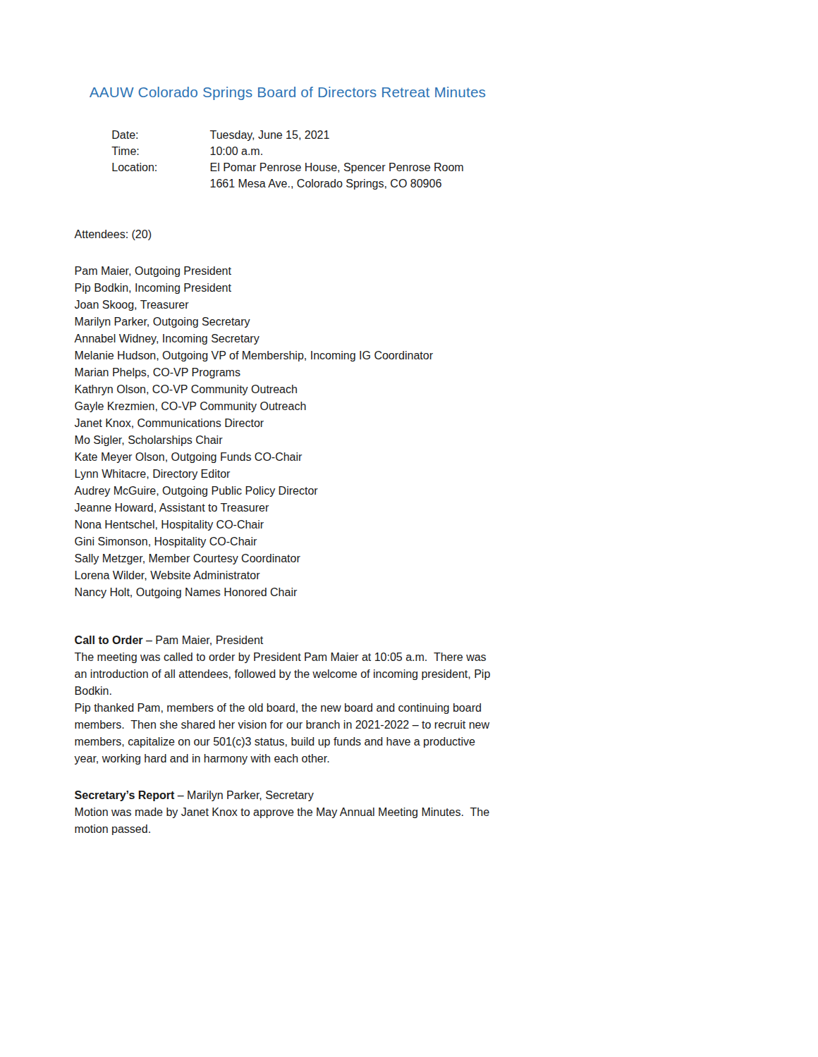AAUW Colorado Springs Board of Directors Retreat Minutes
| Date: | Tuesday, June 15, 2021 |
| Time: | 10:00 a.m. |
| Location: | El Pomar Penrose House, Spencer Penrose Room 1661 Mesa Ave., Colorado Springs, CO 80906 |
Attendees: (20)
Pam Maier, Outgoing President
Pip Bodkin, Incoming President
Joan Skoog, Treasurer
Marilyn Parker, Outgoing Secretary
Annabel Widney, Incoming Secretary
Melanie Hudson, Outgoing VP of Membership, Incoming IG Coordinator
Marian Phelps, CO-VP Programs
Kathryn Olson, CO-VP Community Outreach
Gayle Krezmien, CO-VP Community Outreach
Janet Knox, Communications Director
Mo Sigler, Scholarships Chair
Kate Meyer Olson, Outgoing Funds CO-Chair
Lynn Whitacre, Directory Editor
Audrey McGuire, Outgoing Public Policy Director
Jeanne Howard, Assistant to Treasurer
Nona Hentschel, Hospitality CO-Chair
Gini Simonson, Hospitality CO-Chair
Sally Metzger, Member Courtesy Coordinator
Lorena Wilder, Website Administrator
Nancy Holt, Outgoing Names Honored Chair
Call to Order – Pam Maier, President
The meeting was called to order by President Pam Maier at 10:05 a.m. There was an introduction of all attendees, followed by the welcome of incoming president, Pip Bodkin.
Pip thanked Pam, members of the old board, the new board and continuing board members. Then she shared her vision for our branch in 2021-2022 – to recruit new members, capitalize on our 501(c)3 status, build up funds and have a productive year, working hard and in harmony with each other.
Secretary’s Report – Marilyn Parker, Secretary
Motion was made by Janet Knox to approve the May Annual Meeting Minutes. The motion passed.